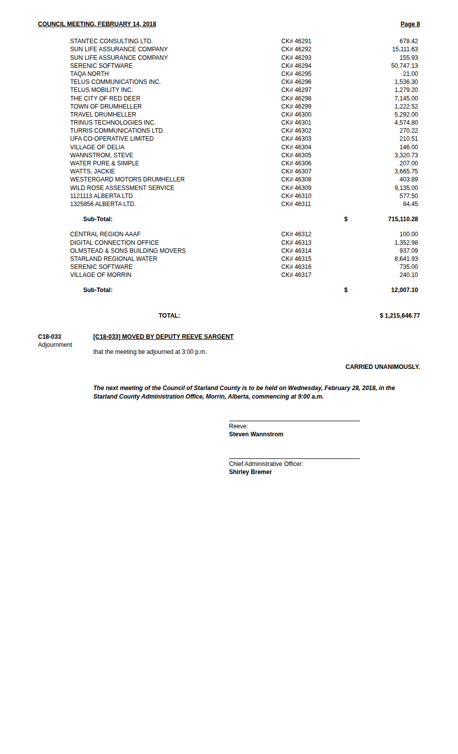COUNCIL MEETING, FEBRUARY 14, 2018 Page 8
| STANTEC CONSULTING LTD. | CK# 46291 | 678.42 |
| SUN LIFE ASSURANCE COMPANY | CK# 46292 | 15,111.63 |
| SUN LIFE ASSURANCE COMPANY | CK# 46293 | 155.93 |
| SERENIC SOFTWARE | CK# 46294 | 50,747.13 |
| TAQA NORTH | CK# 46295 | 21.00 |
| TELUS COMMUNICATIONS INC. | CK# 46296 | 1,536.30 |
| TELUS MOBILITY INC. | CK# 46297 | 1,279.20 |
| THE CITY OF RED DEER | CK# 46298 | 7,145.00 |
| TOWN OF DRUMHELLER | CK# 46299 | 1,222.52 |
| TRAVEL DRUMHELLER | CK# 46300 | 5,292.00 |
| TRINUS TECHNOLOGIES INC. | CK# 46301 | 4,574.80 |
| TURRIS COMMUNICATIONS LTD. | CK# 46302 | 270.22 |
| UFA CO-OPERATIVE LIMITED | CK# 46303 | 210.51 |
| VILLAGE OF DELIA | CK# 46304 | 146.00 |
| WANNSTROM, STEVE | CK# 46305 | 3,320.73 |
| WATER PURE & SIMPLE | CK# 46306 | 207.00 |
| WATTS, JACKIE | CK# 46307 | 3,665.75 |
| WESTERGARD MOTORS DRUMHELLER | CK# 46308 | 403.89 |
| WILD ROSE ASSESSMENT SERVICE | CK# 46309 | 9,135.00 |
| 1121113 ALBERTA LTD | CK# 46310 | 577.50 |
| 1325856 ALBERTA LTD. | CK# 46311 | 84.45 |
| Sub-Total: | $ | 715,110.28 |
| CENTRAL REGION AAAF | CK# 46312 | 100.00 |
| DIGITAL CONNECTION OFFICE | CK# 46313 | 1,352.98 |
| OLMSTEAD & SONS BUILDING MOVERS | CK# 46314 | 937.09 |
| STARLAND REGIONAL WATER | CK# 46315 | 8,641.93 |
| SERENIC SOFTWARE | CK# 46316 | 735.00 |
| VILLAGE OF MORRIN | CK# 46317 | 240.10 |
| Sub-Total: | $ | 12,007.10 |
TOTAL: $ 1,215,646.77
C18-033
Adjournment
[C18-033] MOVED BY DEPUTY REEVE SARGENT
that the meeting be adjourned at 3:00 p.m.
CARRIED UNANIMOUSLY.
The next meeting of the Council of Starland County is to be held on Wednesday, February 28, 2018, in the Starland County Administration Office, Morrin, Alberta, commencing at 9:00 a.m.
Reeve:
Steven Wannstrom
Chief Administrative Officer:
Shirley Bremer